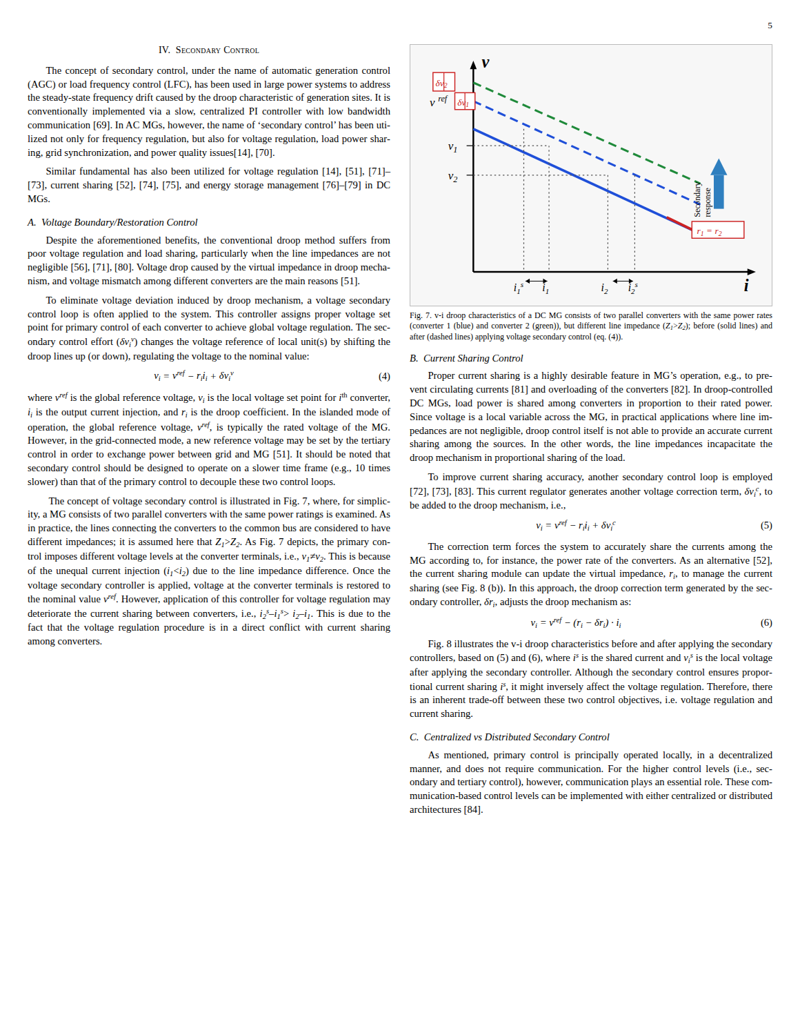5
IV. Secondary Control
The concept of secondary control, under the name of automatic generation control (AGC) or load frequency control (LFC), has been used in large power systems to address the steady-state frequency drift caused by the droop characteristic of generation sites. It is conventionally implemented via a slow, centralized PI controller with low bandwidth communication [69]. In AC MGs, however, the name of ‘secondary control’ has been utilized not only for frequency regulation, but also for voltage regulation, load power sharing, grid synchronization, and power quality issues[14], [70].
Similar fundamental has also been utilized for voltage regulation [14], [51], [71]–[73], current sharing [52], [74], [75], and energy storage management [76]–[79] in DC MGs.
A. Voltage Boundary/Restoration Control
Despite the aforementioned benefits, the conventional droop method suffers from poor voltage regulation and load sharing, particularly when the line impedances are not negligible [56], [71], [80]. Voltage drop caused by the virtual impedance in droop mechanism, and voltage mismatch among different converters are the main reasons [51].
To eliminate voltage deviation induced by droop mechanism, a voltage secondary control loop is often applied to the system. This controller assigns proper voltage set point for primary control of each converter to achieve global voltage regulation. The secondary control effort (δviv) changes the voltage reference of local unit(s) by shifting the droop lines up (or down), regulating the voltage to the nominal value:
vi = vref − riii + δviv (4)
where vref is the global reference voltage, vi is the local voltage set point for ith converter, ii is the output current injection, and ri is the droop coefficient. In the islanded mode of operation, the global reference voltage, vref, is typically the rated voltage of the MG. However, in the grid-connected mode, a new reference voltage may be set by the tertiary control in order to exchange power between grid and MG [51]. It should be noted that secondary control should be designed to operate on a slower time frame (e.g., 10 times slower) than that of the primary control to decouple these two control loops.
The concept of voltage secondary control is illustrated in Fig. 7, where, for simplicity, a MG consists of two parallel converters with the same power ratings is examined. As in practice, the lines connecting the converters to the common bus are considered to have different impedances; it is assumed here that Z1>Z2. As Fig. 7 depicts, the primary control imposes different voltage levels at the converter terminals, i.e., v1≠v2. This is because of the unequal current injection (i1<i2) due to the line impedance difference. Once the voltage secondary controller is applied, voltage at the converter terminals is restored to the nominal value vref. However, application of this controller for voltage regulation may deteriorate the current sharing between converters, i.e., i2s–i1s> i2–i1. This is due to the fact that the voltage regulation procedure is in a direct conflict with current sharing among converters.
v i v ref v1 v2 δv2 δv1 r1 = r2 Secondary response i1s i1 i2 i2s
Fig. 7. v-i droop characteristics of a DC MG consists of two parallel converters with the same power rates (converter 1 (blue) and converter 2 (green)), but different line impedance (Z1>Z2); before (solid lines) and after (dashed lines) applying voltage secondary control (eq. (4)).
B. Current Sharing Control
Proper current sharing is a highly desirable feature in MG’s operation, e.g., to prevent circulating currents [81] and overloading of the converters [82]. In droop-controlled DC MGs, load power is shared among converters in proportion to their rated power. Since voltage is a local variable across the MG, in practical applications where line impedances are not negligible, droop control itself is not able to provide an accurate current sharing among the sources. In the other words, the line impedances incapacitate the droop mechanism in proportional sharing of the load.
To improve current sharing accuracy, another secondary control loop is employed [72], [73], [83]. This current regulator generates another voltage correction term, δvic, to be added to the droop mechanism, i.e.,
vi = vref − riii + δvic (5)
The correction term forces the system to accurately share the currents among the MG according to, for instance, the power rate of the converters. As an alternative [52], the current sharing module can update the virtual impedance, ri, to manage the current sharing (see Fig. 8 (b)). In this approach, the droop correction term generated by the secondary controller, δri, adjusts the droop mechanism as:
vi = vref − (ri − δri) · ii (6)
Fig. 8 illustrates the v-i droop characteristics before and after applying the secondary controllers, based on (5) and (6), where is is the shared current and vis is the local voltage after applying the secondary controller. Although the secondary control ensures proportional current sharing is, it might inversely affect the voltage regulation. Therefore, there is an inherent trade-off between these two control objectives, i.e. voltage regulation and current sharing.
C. Centralized vs Distributed Secondary Control
As mentioned, primary control is principally operated locally, in a decentralized manner, and does not require communication. For the higher control levels (i.e., secondary and tertiary control), however, communication plays an essential role. These communication-based control levels can be implemented with either centralized or distributed architectures [84].